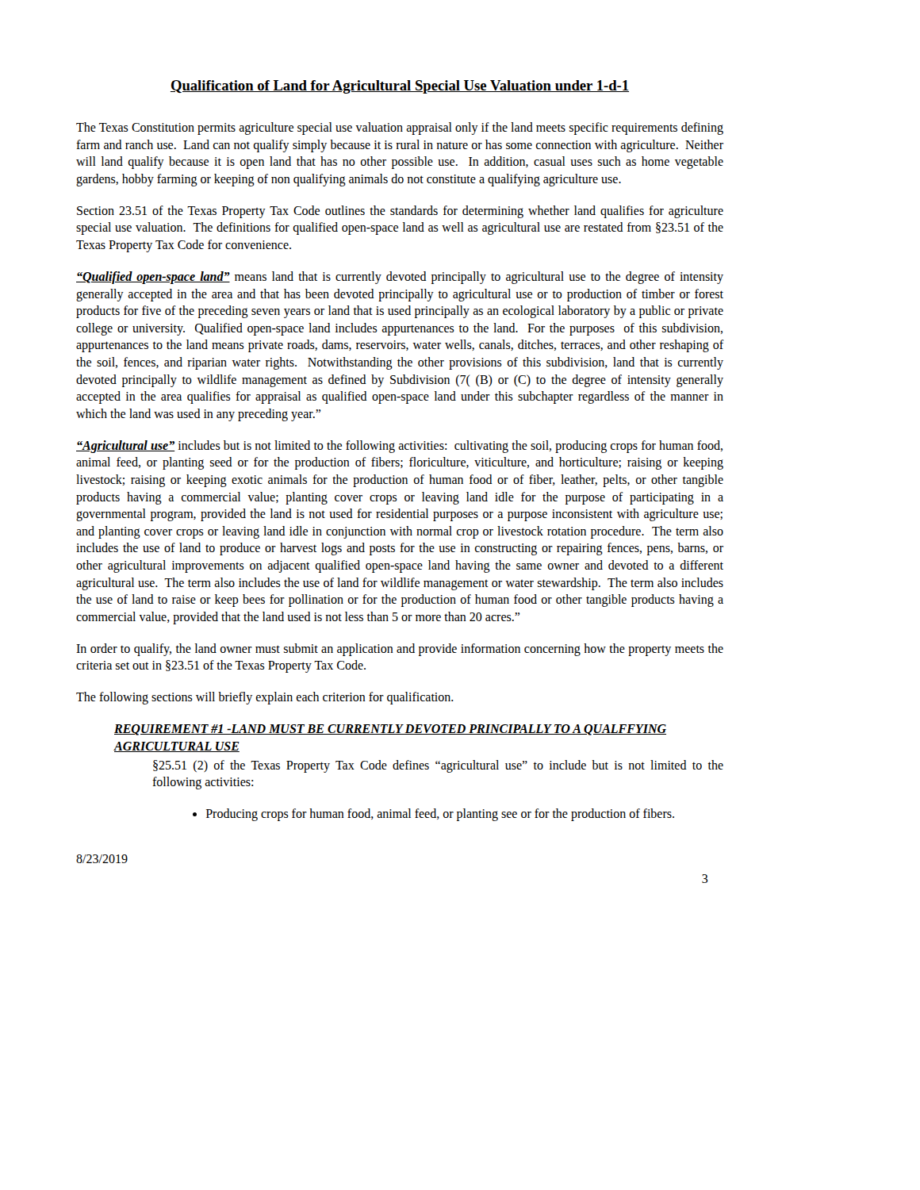Qualification of Land for Agricultural Special Use Valuation under 1-d-1
The Texas Constitution permits agriculture special use valuation appraisal only if the land meets specific requirements defining farm and ranch use. Land can not qualify simply because it is rural in nature or has some connection with agriculture. Neither will land qualify because it is open land that has no other possible use. In addition, casual uses such as home vegetable gardens, hobby farming or keeping of non qualifying animals do not constitute a qualifying agriculture use.
Section 23.51 of the Texas Property Tax Code outlines the standards for determining whether land qualifies for agriculture special use valuation. The definitions for qualified open-space land as well as agricultural use are restated from §23.51 of the Texas Property Tax Code for convenience.
“Qualified open-space land” means land that is currently devoted principally to agricultural use to the degree of intensity generally accepted in the area and that has been devoted principally to agricultural use or to production of timber or forest products for five of the preceding seven years or land that is used principally as an ecological laboratory by a public or private college or university. Qualified open-space land includes appurtenances to the land. For the purposes of this subdivision, appurtenances to the land means private roads, dams, reservoirs, water wells, canals, ditches, terraces, and other reshaping of the soil, fences, and riparian water rights. Notwithstanding the other provisions of this subdivision, land that is currently devoted principally to wildlife management as defined by Subdivision (7( (B) or (C) to the degree of intensity generally accepted in the area qualifies for appraisal as qualified open-space land under this subchapter regardless of the manner in which the land was used in any preceding year.”
“Agricultural use” includes but is not limited to the following activities: cultivating the soil, producing crops for human food, animal feed, or planting seed or for the production of fibers; floriculture, viticulture, and horticulture; raising or keeping livestock; raising or keeping exotic animals for the production of human food or of fiber, leather, pelts, or other tangible products having a commercial value; planting cover crops or leaving land idle for the purpose of participating in a governmental program, provided the land is not used for residential purposes or a purpose inconsistent with agriculture use; and planting cover crops or leaving land idle in conjunction with normal crop or livestock rotation procedure. The term also includes the use of land to produce or harvest logs and posts for the use in constructing or repairing fences, pens, barns, or other agricultural improvements on adjacent qualified open-space land having the same owner and devoted to a different agricultural use. The term also includes the use of land for wildlife management or water stewardship. The term also includes the use of land to raise or keep bees for pollination or for the production of human food or other tangible products having a commercial value, provided that the land used is not less than 5 or more than 20 acres.”
In order to qualify, the land owner must submit an application and provide information concerning how the property meets the criteria set out in §23.51 of the Texas Property Tax Code.
The following sections will briefly explain each criterion for qualification.
REQUIREMENT #1 -LAND MUST BE CURRENTLY DEVOTED PRINCIPALLY TO A QUALFFYING AGRICULTURAL USE
§25.51 (2) of the Texas Property Tax Code defines “agricultural use” to include but is not limited to the following activities:
Producing crops for human food, animal feed, or planting see or for the production of fibers.
8/23/2019
3